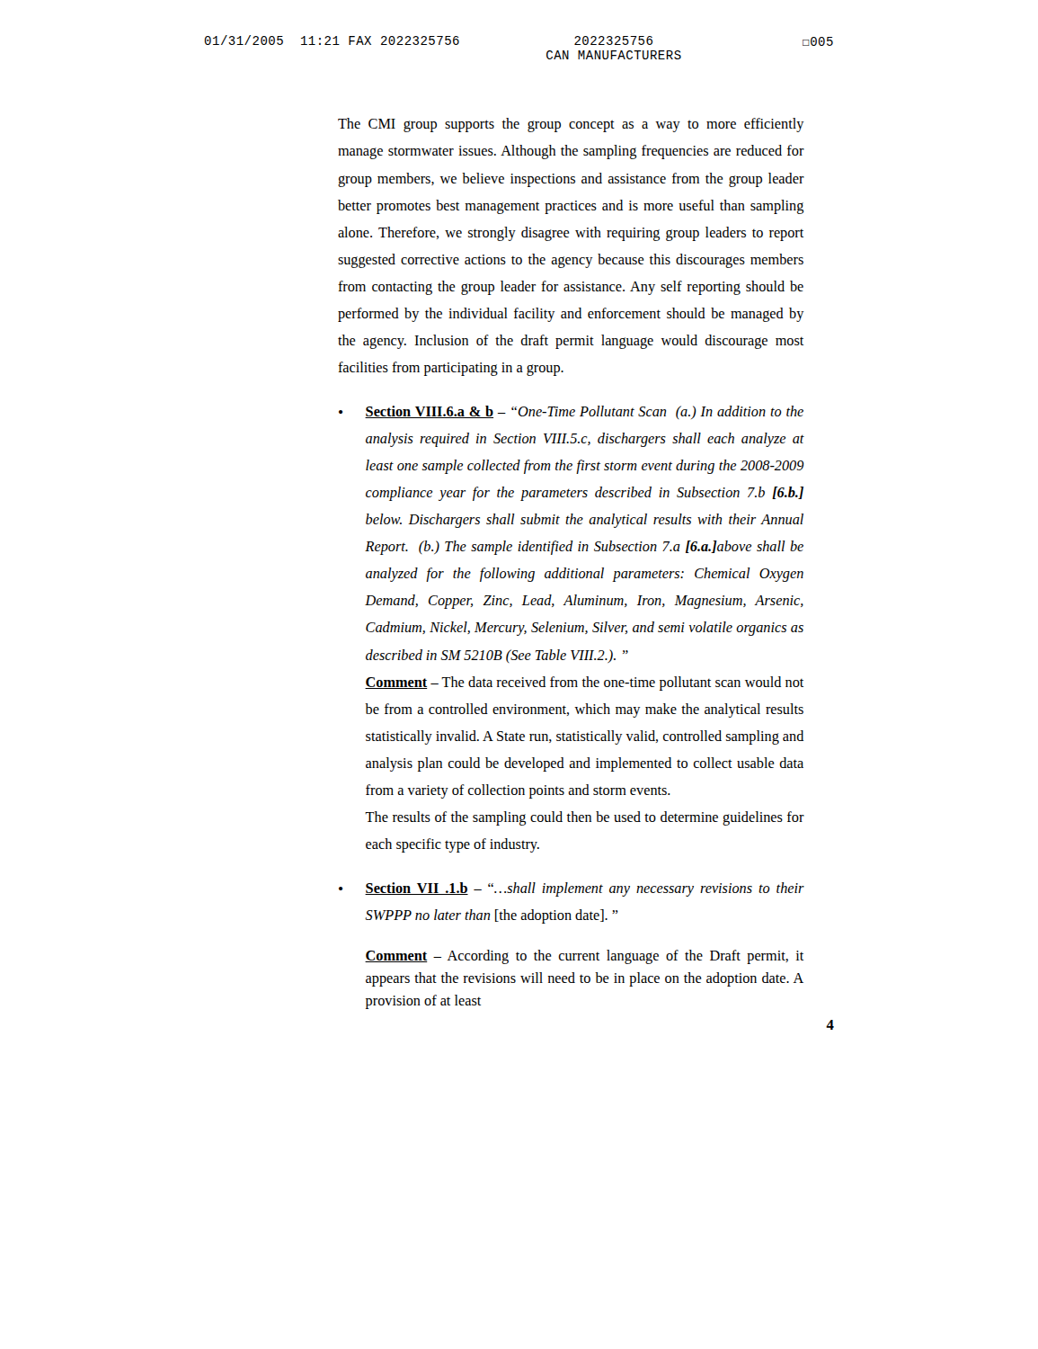01/31/2005 11:21 FAX 2022325756
2022325756 CAN MANUFACTURERS
☐005
The CMI group supports the group concept as a way to more efficiently manage stormwater issues. Although the sampling frequencies are reduced for group members, we believe inspections and assistance from the group leader better promotes best management practices and is more useful than sampling alone. Therefore, we strongly disagree with requiring group leaders to report suggested corrective actions to the agency because this discourages members from contacting the group leader for assistance. Any self reporting should be performed by the individual facility and enforcement should be managed by the agency. Inclusion of the draft permit language would discourage most facilities from participating in a group.
Section VIII.6.a & b – “One-Time Pollutant Scan (a.) In addition to the analysis required in Section VIII.5.c, dischargers shall each analyze at least one sample collected from the first storm event during the 2008-2009 compliance year for the parameters described in Subsection 7.b [6.b.] below. Dischargers shall submit the analytical results with their Annual Report. (b.) The sample identified in Subsection 7.a [6.a.] above shall be analyzed for the following additional parameters: Chemical Oxygen Demand, Copper, Zinc, Lead, Aluminum, Iron, Magnesium, Arsenic, Cadmium, Nickel, Mercury, Selenium, Silver, and semi volatile organics as described in SM 5210B (See Table VIII.2.). ”
Comment – The data received from the one-time pollutant scan would not be from a controlled environment, which may make the analytical results statistically invalid. A State run, statistically valid, controlled sampling and analysis plan could be developed and implemented to collect usable data from a variety of collection points and storm events.
The results of the sampling could then be used to determine guidelines for each specific type of industry.
Section VII .1.b – “…shall implement any necessary revisions to their SWPPP no later than [the adoption date]. ”
Comment – According to the current language of the Draft permit, it appears that the revisions will need to be in place on the adoption date. A provision of at least
4